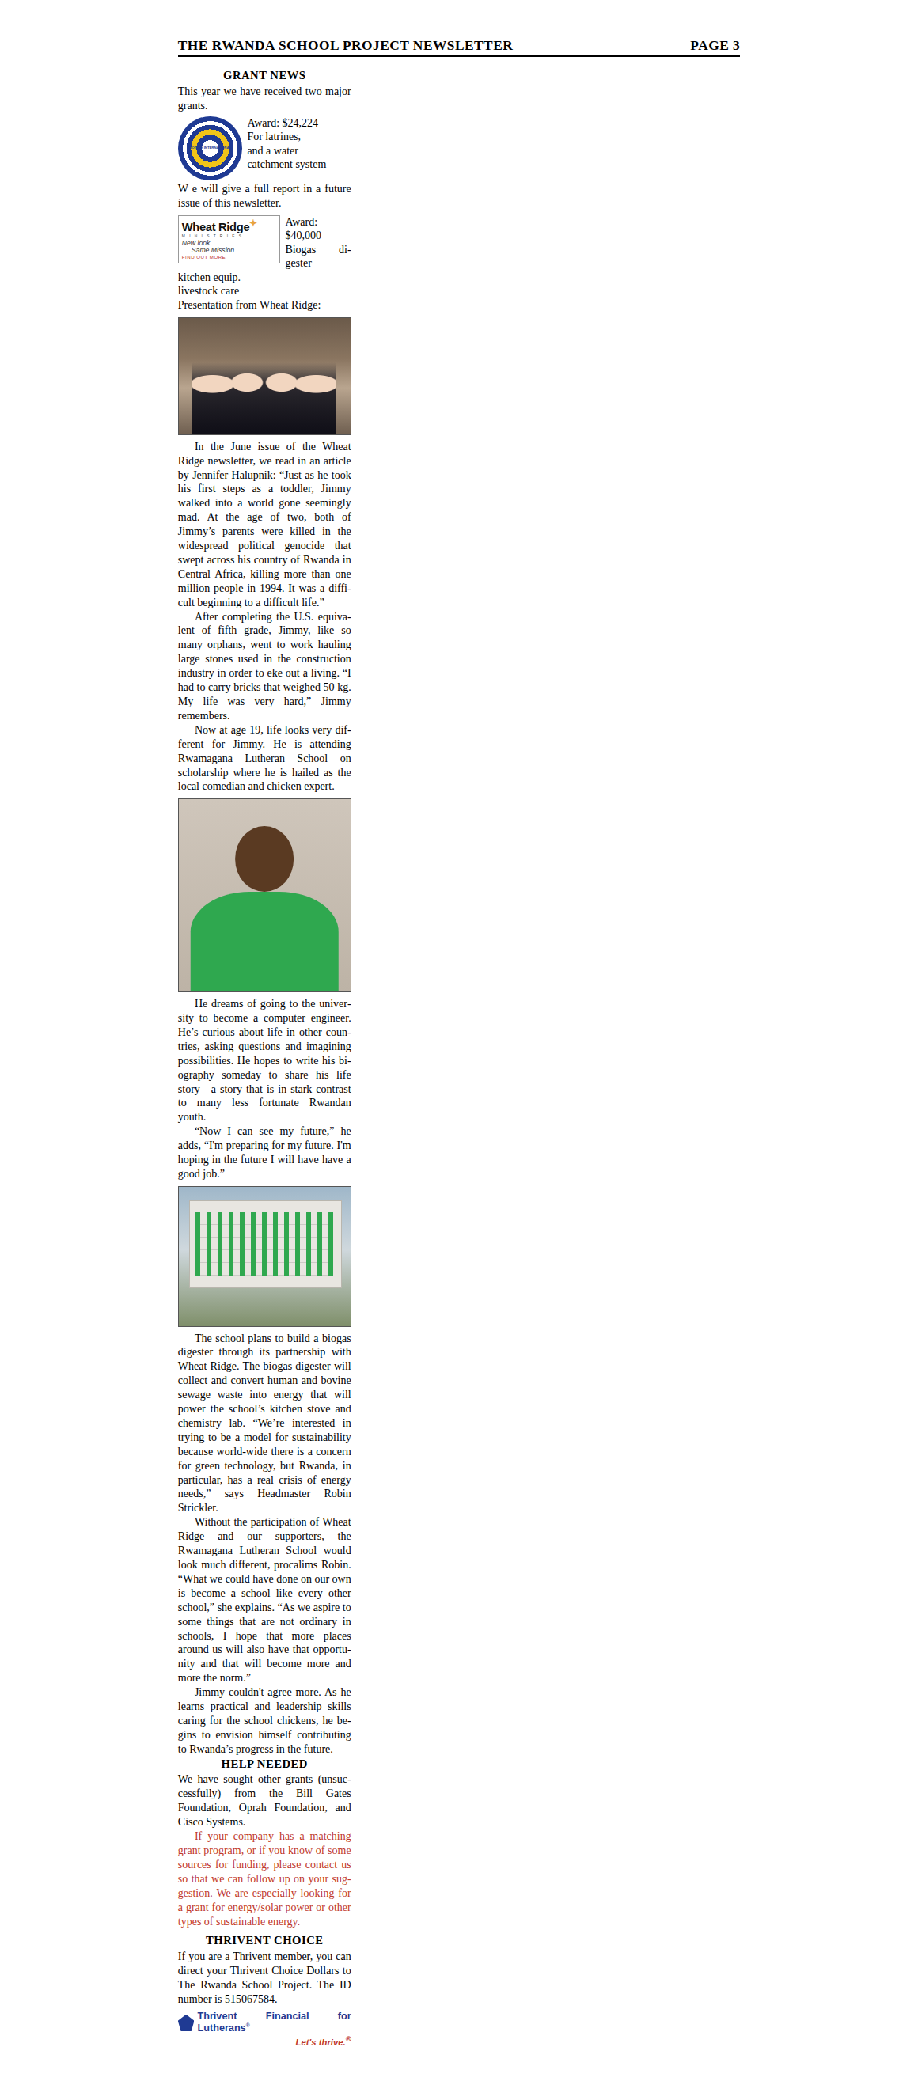The Rwanda School Project Newsletter
Page 3
Grant News
This year we have received two major grants.
Award: $24,224
For latrines,
and a water
catchment system
W e will give a full report in a future issue of this newsletter.
Wheat Ridge✦
M I N I S T R I E S
New look…
Same Mission
FIND OUT MORE
Award: $40,000
Biogas digester
kitchen equip.
livestock care
Presentation from Wheat Ridge:
In the June issue of the Wheat Ridge newsletter, we read in an article by Jennifer Halupnik: “Just as he took his first steps as a toddler, Jimmy walked into a world gone seemingly mad. At the age of two, both of Jimmy’s parents were killed in the widespread political genocide that swept across his country of Rwanda in Central Africa, killing more than one million people in 1994. It was a difficult beginning to a difficult life.”
After completing the U.S. equivalent of fifth grade, Jimmy, like so many orphans, went to work hauling large stones used in the construction industry in order to eke out a living. “I had to carry bricks that weighed 50 kg. My life was very hard,” Jimmy remembers.
Now at age 19, life looks very different for Jimmy. He is attending Rwamagana Lutheran School on scholarship where he is hailed as the local comedian and chicken expert.
He dreams of going to the university to become a computer engineer. He’s curious about life in other countries, asking questions and imagining possibilities. He hopes to write his biography someday to share his life story—a story that is in stark contrast to many less fortunate Rwandan youth.
“Now I can see my future,” he adds, “I'm preparing for my future. I'm hoping in the future I will have have a good job.”
The school plans to build a biogas digester through its partnership with Wheat Ridge. The biogas digester will collect and convert human and bovine sewage waste into energy that will power the school’s kitchen stove and chemistry lab. “We’re interested in trying to be a model for sustainability because world-wide there is a concern for green technology, but Rwanda, in particular, has a real crisis of energy needs,” says Headmaster Robin Strickler.
Without the participation of Wheat Ridge and our supporters, the Rwamagana Lutheran School would look much different, procalims Robin. “What we could have done on our own is become a school like every other school,” she explains. “As we aspire to some things that are not ordinary in schools, I hope that more places around us will also have that opportunity and that will become more and more the norm.”
Jimmy couldn't agree more. As he learns practical and leadership skills caring for the school chickens, he begins to envision himself contributing to Rwanda’s progress in the future.
Help Needed
We have sought other grants (unsuccessfully) from the Bill Gates Foundation, Oprah Foundation, and Cisco Systems.
If your company has a matching grant program, or if you know of some sources for funding, please contact us so that we can follow up on your suggestion. We are especially looking for a grant for energy/solar power or other types of sustainable energy.
Thrivent Choice
If you are a Thrivent member, you can direct your Thrivent Choice Dollars to The Rwanda School Project. The ID number is 515067584.
Thrivent Financial for Lutherans®
Let's thrive.®